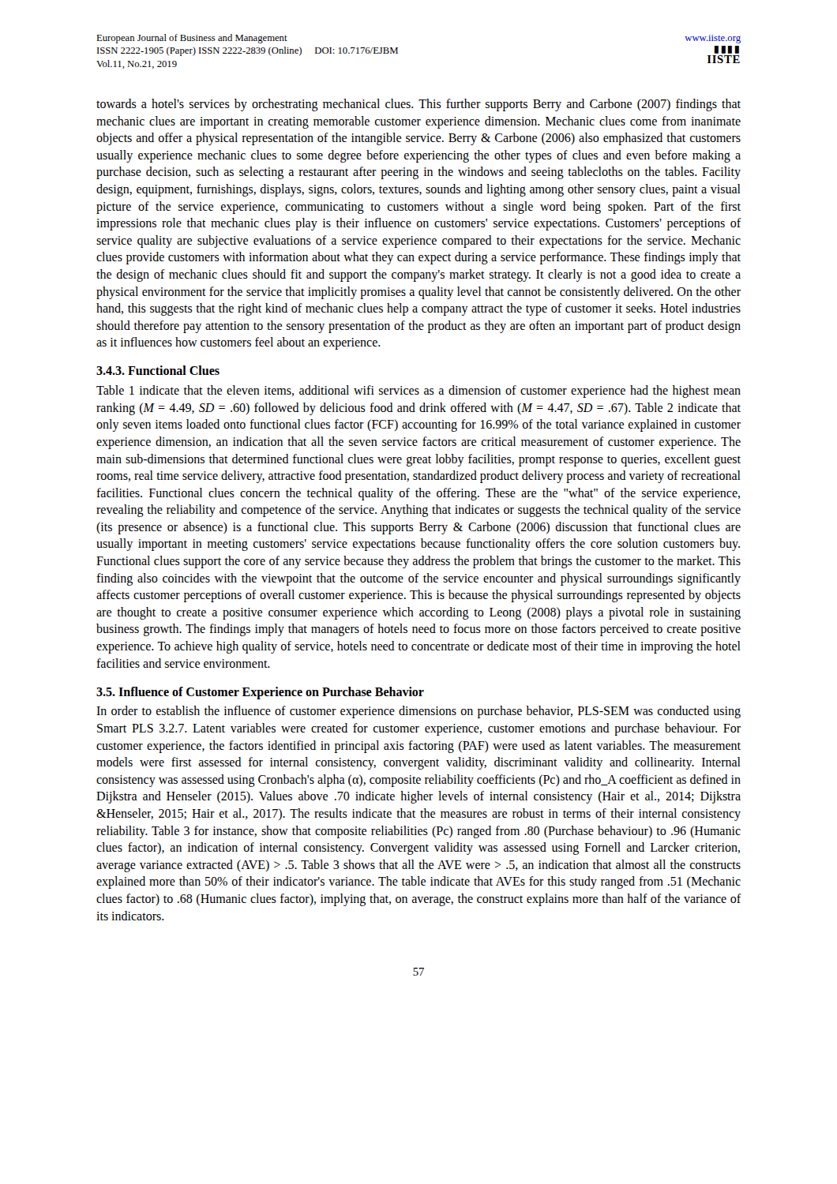European Journal of Business and Management
ISSN 2222-1905 (Paper) ISSN 2222-2839 (Online) DOI: 10.7176/EJBM
Vol.11, No.21, 2019
www.iiste.org
▮▮▮▮IISTE
towards a hotel's services by orchestrating mechanical clues. This further supports Berry and Carbone (2007) findings that mechanic clues are important in creating memorable customer experience dimension. Mechanic clues come from inanimate objects and offer a physical representation of the intangible service. Berry & Carbone (2006) also emphasized that customers usually experience mechanic clues to some degree before experiencing the other types of clues and even before making a purchase decision, such as selecting a restaurant after peering in the windows and seeing tablecloths on the tables. Facility design, equipment, furnishings, displays, signs, colors, textures, sounds and lighting among other sensory clues, paint a visual picture of the service experience, communicating to customers without a single word being spoken. Part of the first impressions role that mechanic clues play is their influence on customers' service expectations. Customers' perceptions of service quality are subjective evaluations of a service experience compared to their expectations for the service. Mechanic clues provide customers with information about what they can expect during a service performance. These findings imply that the design of mechanic clues should fit and support the company's market strategy. It clearly is not a good idea to create a physical environment for the service that implicitly promises a quality level that cannot be consistently delivered. On the other hand, this suggests that the right kind of mechanic clues help a company attract the type of customer it seeks. Hotel industries should therefore pay attention to the sensory presentation of the product as they are often an important part of product design as it influences how customers feel about an experience.
3.4.3. Functional Clues
Table 1 indicate that the eleven items, additional wifi services as a dimension of customer experience had the highest mean ranking (M = 4.49, SD = .60) followed by delicious food and drink offered with (M = 4.47, SD = .67). Table 2 indicate that only seven items loaded onto functional clues factor (FCF) accounting for 16.99% of the total variance explained in customer experience dimension, an indication that all the seven service factors are critical measurement of customer experience. The main sub-dimensions that determined functional clues were great lobby facilities, prompt response to queries, excellent guest rooms, real time service delivery, attractive food presentation, standardized product delivery process and variety of recreational facilities. Functional clues concern the technical quality of the offering. These are the "what" of the service experience, revealing the reliability and competence of the service. Anything that indicates or suggests the technical quality of the service (its presence or absence) is a functional clue. This supports Berry & Carbone (2006) discussion that functional clues are usually important in meeting customers' service expectations because functionality offers the core solution customers buy. Functional clues support the core of any service because they address the problem that brings the customer to the market. This finding also coincides with the viewpoint that the outcome of the service encounter and physical surroundings significantly affects customer perceptions of overall customer experience. This is because the physical surroundings represented by objects are thought to create a positive consumer experience which according to Leong (2008) plays a pivotal role in sustaining business growth. The findings imply that managers of hotels need to focus more on those factors perceived to create positive experience. To achieve high quality of service, hotels need to concentrate or dedicate most of their time in improving the hotel facilities and service environment.
3.5. Influence of Customer Experience on Purchase Behavior
In order to establish the influence of customer experience dimensions on purchase behavior, PLS-SEM was conducted using Smart PLS 3.2.7. Latent variables were created for customer experience, customer emotions and purchase behaviour. For customer experience, the factors identified in principal axis factoring (PAF) were used as latent variables. The measurement models were first assessed for internal consistency, convergent validity, discriminant validity and collinearity. Internal consistency was assessed using Cronbach's alpha (α), composite reliability coefficients (Pc) and rho_A coefficient as defined in Dijkstra and Henseler (2015). Values above .70 indicate higher levels of internal consistency (Hair et al., 2014; Dijkstra &Henseler, 2015; Hair et al., 2017). The results indicate that the measures are robust in terms of their internal consistency reliability. Table 3 for instance, show that composite reliabilities (Pc) ranged from .80 (Purchase behaviour) to .96 (Humanic clues factor), an indication of internal consistency. Convergent validity was assessed using Fornell and Larcker criterion, average variance extracted (AVE) > .5. Table 3 shows that all the AVE were > .5, an indication that almost all the constructs explained more than 50% of their indicator's variance. The table indicate that AVEs for this study ranged from .51 (Mechanic clues factor) to .68 (Humanic clues factor), implying that, on average, the construct explains more than half of the variance of its indicators.
57